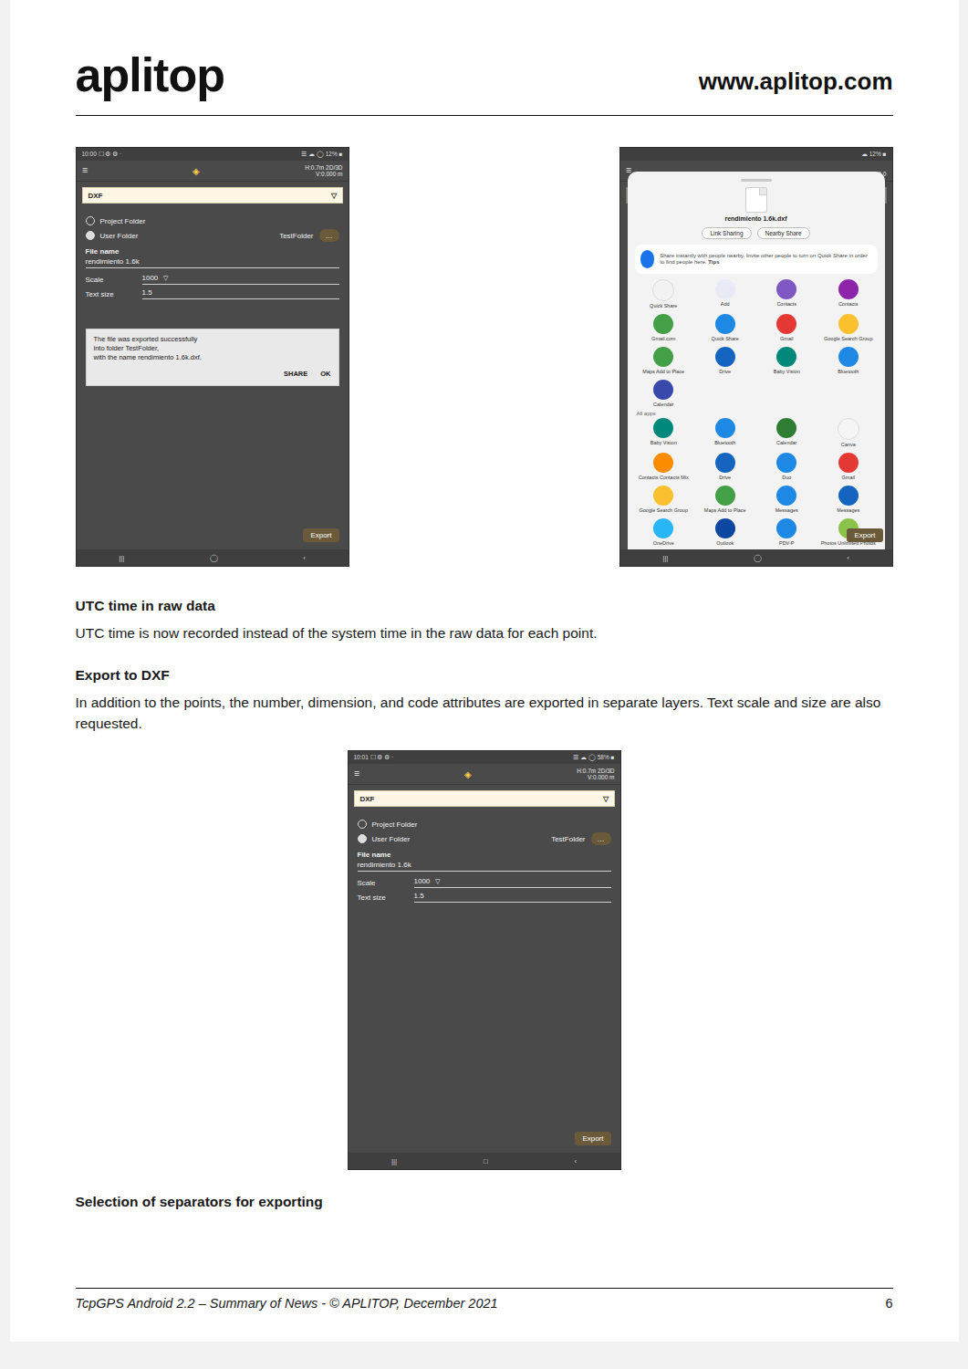aplitop
www.aplitop.com
10:00 ☐ ⚙ ⚙ · ☰ ☁ ◯ 12% ■
☰ ◈ H:0.7m 2D/3D
V:0.000 m
DXF▽
Project Folder
User Folder TestFolder…
File name
rendimiento 1.6k
Scale 1000▽
Text size 1.5
The file was exported successfully
into folder TestFolder,
with the name rendimiento 1.6k.dxf.
SHARE OK
Export
|||◯‹
☁ 12% ■
☰
0.0
DXF▽
P
U …
File
rend
rendimiento 1.6k.dxf
Link Sharing Nearby Share
Share instantly with people nearby. Invite other people to turn on Quick Share in order to find people here. Tips
Quick Share
Add
Contacts
Contacts
Gmail.com
Quick Share
Gmail
Google Search Group
Maps Add to Place
Drive
Baby Vision
Bluetooth
Calendar
All apps
Baby Vision
Bluetooth
Calendar
Canva
Contacts Contacts Mix
Drive
Duo
Gmail
Google Search Group
Maps Add to Place
Messages
Messages
OneDrive
Outlook
PDV-P
Photos Unlimited Photos
Export
|||◯‹
UTC time in raw data
UTC time is now recorded instead of the system time in the raw data for each point.
Export to DXF
In addition to the points, the number, dimension, and code attributes are exported in separate layers. Text scale and size are also requested.
10:01 ☐ ⚙ ⚙ · ☰ ☁ ◯ 58% ■
☰ ◈ H:0.7m 2D/3D
V:0.000 m
DXF▽
Project Folder
User Folder TestFolder…
File name
rendimiento 1.6k
Scale 1000▽
Text size 1.5
Export
|||□‹
Selection of separators for exporting
TcpGPS Android 2.2 – Summary of News - © APLITOP, December 2021 6